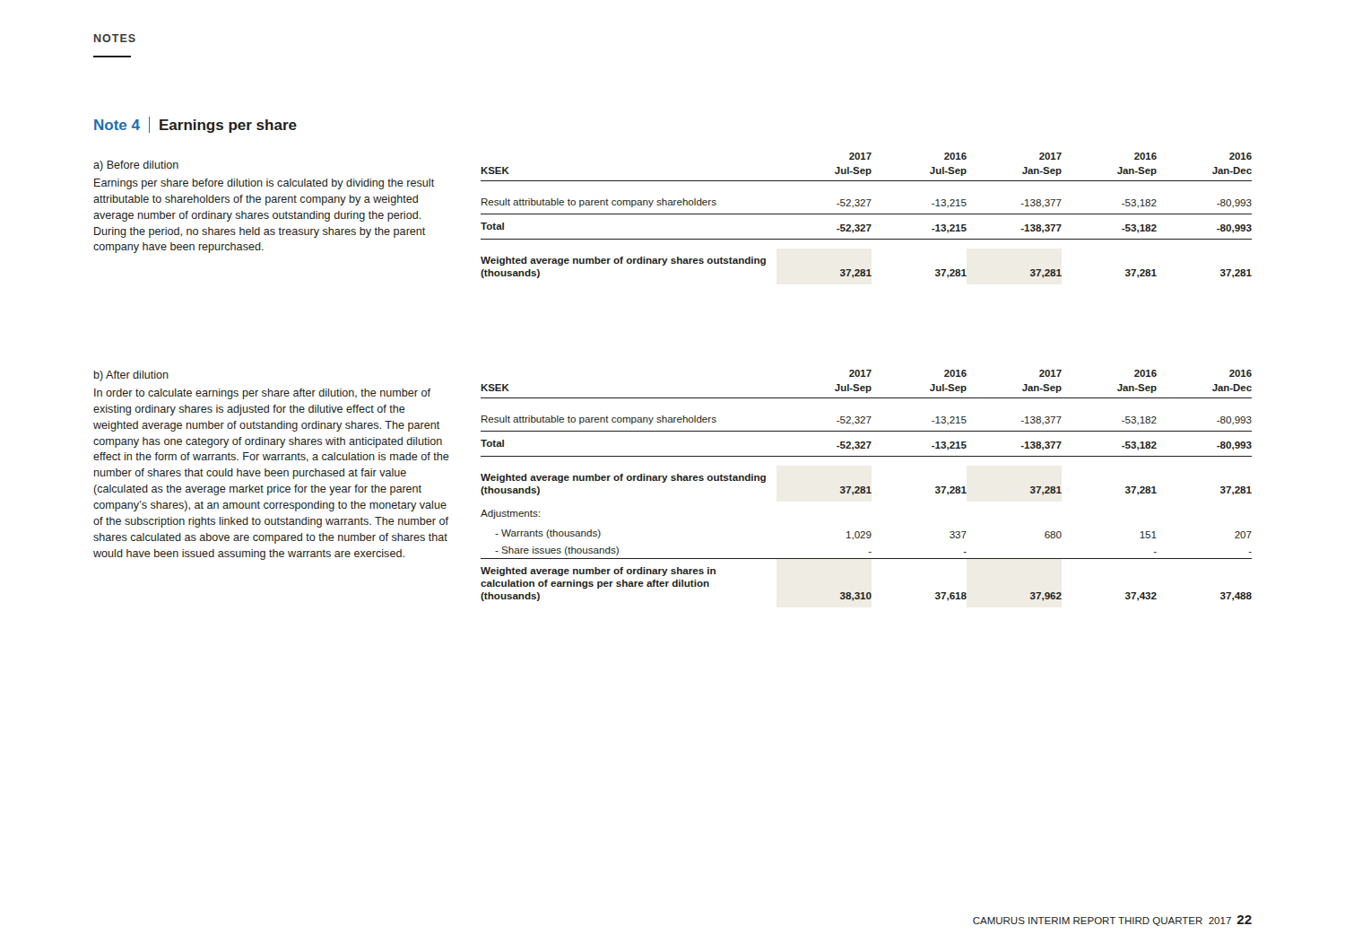NOTES
Note 4 Earnings per share
a) Before dilution
Earnings per share before dilution is calculated by dividing the result attributable to shareholders of the parent company by a weighted average number of ordinary shares outstanding during the period. During the period, no shares held as treasury shares by the parent company have been repurchased.
b) After dilution
In order to calculate earnings per share after dilution, the number of existing ordinary shares is adjusted for the dilutive effect of the weighted average number of outstanding ordinary shares. The parent company has one category of ordinary shares with anticipated dilution effect in the form of warrants. For warrants, a calculation is made of the number of shares that could have been purchased at fair value (calculated as the average market price for the year for the parent company’s shares), at an amount corresponding to the monetary value of the subscription rights linked to outstanding warrants. The number of shares calculated as above are compared to the number of shares that would have been issued assuming the warrants are exercised.
| | 2017 | 2016 | 2017 | 2016 | 2016 |
| --- | --- | --- | --- | --- | --- |
| KSEK | Jul-Sep | Jul-Sep | Jan-Sep | Jan-Sep | Jan-Dec |
| Result attributable to parent company shareholders | -52,327 | -13,215 | -138,377 | -53,182 | -80,993 |
| Total | -52,327 | -13,215 | -138,377 | -53,182 | -80,993 |
| Weighted average number of ordinary shares outstanding (thousands) | 37,281 | 37,281 | 37,281 | 37,281 | 37,281 |
| | 2017 | 2016 | 2017 | 2016 | 2016 |
| --- | --- | --- | --- | --- | --- |
| KSEK | Jul-Sep | Jul-Sep | Jan-Sep | Jan-Sep | Jan-Dec |
| Result attributable to parent company shareholders | -52,327 | -13,215 | -138,377 | -53,182 | -80,993 |
| Total | -52,327 | -13,215 | -138,377 | -53,182 | -80,993 |
| Weighted average number of ordinary shares outstanding (thousands) | 37,281 | 37,281 | 37,281 | 37,281 | 37,281 |
| Adjustments: | | | | | |
| - Warrants (thousands) | 1,029 | 337 | 680 | 151 | 207 |
| - Share issues (thousands) | - | - | | - | - |
| Weighted average number of ordinary shares in calculation of earnings per share after dilution (thousands) | 38,310 | 37,618 | 37,962 | 37,432 | 37,488 |
CAMURUS INTERIM REPORT THIRD QUARTER 201722